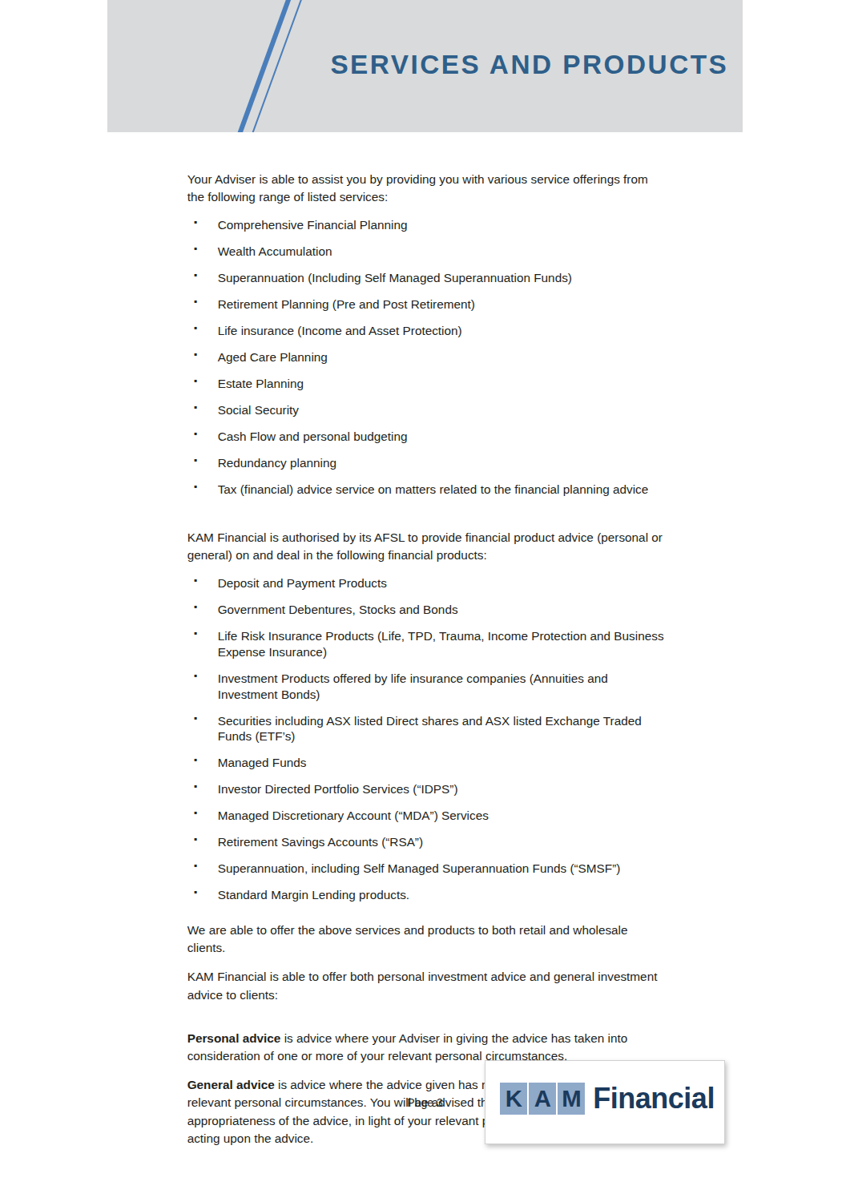Services and Products
Your Adviser is able to assist you by providing you with various service offerings from the following range of listed services:
Comprehensive Financial Planning
Wealth Accumulation
Superannuation (Including Self Managed Superannuation Funds)
Retirement Planning (Pre and Post Retirement)
Life insurance (Income and Asset Protection)
Aged Care Planning
Estate Planning
Social Security
Cash Flow and personal budgeting
Redundancy planning
Tax (financial) advice service on matters related to the financial planning advice
KAM Financial is authorised by its AFSL to provide financial product advice (personal or general) on and deal in the following financial products:
Deposit and Payment Products
Government Debentures, Stocks and Bonds
Life Risk Insurance Products (Life, TPD, Trauma, Income Protection and Business Expense Insurance)
Investment Products offered by life insurance companies (Annuities and Investment Bonds)
Securities including ASX listed Direct shares and ASX listed Exchange Traded Funds (ETF’s)
Managed Funds
Investor Directed Portfolio Services (“IDPS”)
Managed Discretionary Account (“MDA”) Services
Retirement Savings Accounts (“RSA”)
Superannuation, including Self Managed Superannuation Funds (“SMSF”)
Standard Margin Lending products.
We are able to offer the above services and products to both retail and wholesale clients.
KAM Financial is able to offer both personal investment advice and general investment advice to clients:
Personal advice is advice where your Adviser in giving the advice has taken into consideration of one or more of your relevant personal circumstances.
General advice is advice where the advice given has not taken into account any of your relevant personal circumstances. You will be advised that you should consider the appropriateness of the advice, in light of your relevant personal circumstances before acting upon the advice.
Page 3
KAM
Financial